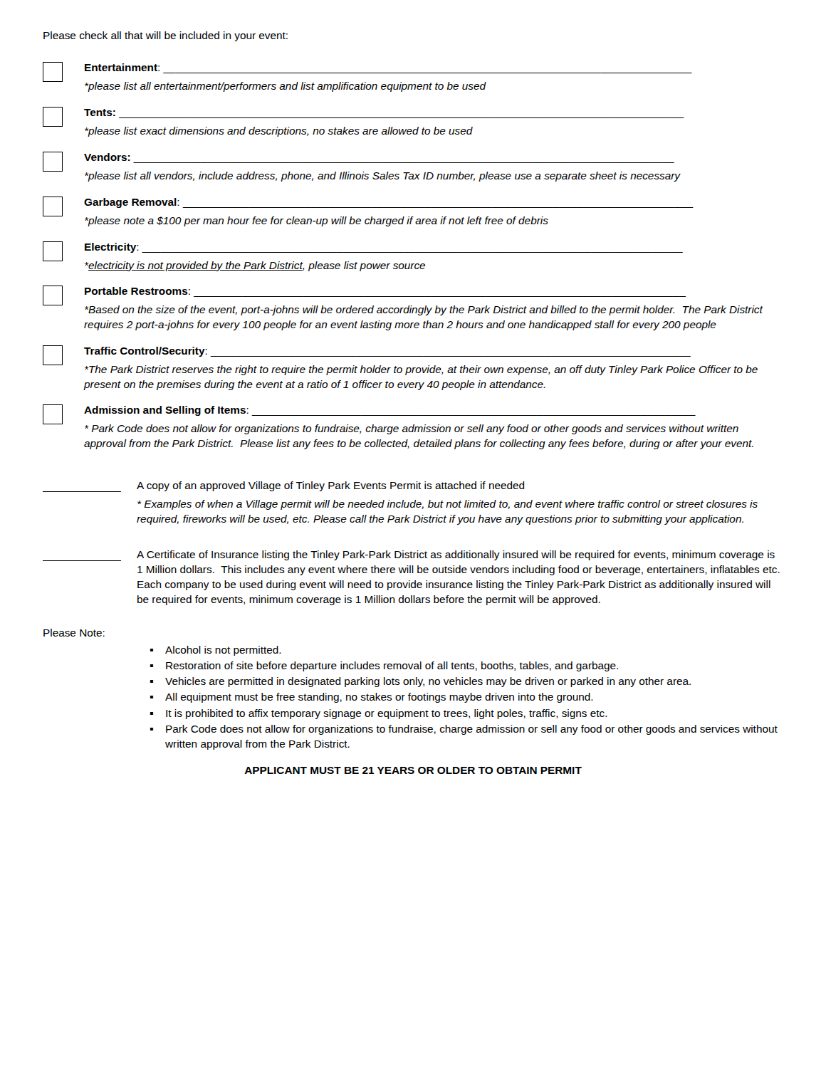Please check all that will be included in your event:
Entertainment: _______________________________________________________________________________________
*please list all entertainment/performers and list amplification equipment to be used
Tents: _____________________________________________________________________________________________
*please list exact dimensions and descriptions, no stakes are allowed to be used
Vendors: _________________________________________________________________________________________
*please list all vendors, include address, phone, and Illinois Sales Tax ID number, please use a separate sheet is necessary
Garbage Removal: ____________________________________________________________________________________
*please note a $100 per man hour fee for clean-up will be charged if area if not left free of debris
Electricity: _________________________________________________________________________________________
*electricity is not provided by the Park District, please list power source
Portable Restrooms: _________________________________________________________________________________
*Based on the size of the event, port-a-johns will be ordered accordingly by the Park District and billed to the permit holder. The Park District requires 2 port-a-johns for every 100 people for an event lasting more than 2 hours and one handicapped stall for every 200 people
Traffic Control/Security: _______________________________________________________________________________
*The Park District reserves the right to require the permit holder to provide, at their own expense, an off duty Tinley Park Police Officer to be present on the premises during the event at a ratio of 1 officer to every 40 people in attendance.
Admission and Selling of Items: _________________________________________________________________________
* Park Code does not allow for organizations to fundraise, charge admission or sell any food or other goods and services without written approval from the Park District. Please list any fees to be collected, detailed plans for collecting any fees before, during or after your event.
A copy of an approved Village of Tinley Park Events Permit is attached if needed
* Examples of when a Village permit will be needed include, but not limited to, and event where traffic control or street closures is required, fireworks will be used, etc. Please call the Park District if you have any questions prior to submitting your application.
A Certificate of Insurance listing the Tinley Park-Park District as additionally insured will be required for events, minimum coverage is 1 Million dollars. This includes any event where there will be outside vendors including food or beverage, entertainers, inflatables etc. Each company to be used during event will need to provide insurance listing the Tinley Park-Park District as additionally insured will be required for events, minimum coverage is 1 Million dollars before the permit will be approved.
Please Note:
Alcohol is not permitted.
Restoration of site before departure includes removal of all tents, booths, tables, and garbage.
Vehicles are permitted in designated parking lots only, no vehicles may be driven or parked in any other area.
All equipment must be free standing, no stakes or footings maybe driven into the ground.
It is prohibited to affix temporary signage or equipment to trees, light poles, traffic, signs etc.
Park Code does not allow for organizations to fundraise, charge admission or sell any food or other goods and services without written approval from the Park District.
APPLICANT MUST BE 21 YEARS OR OLDER TO OBTAIN PERMIT